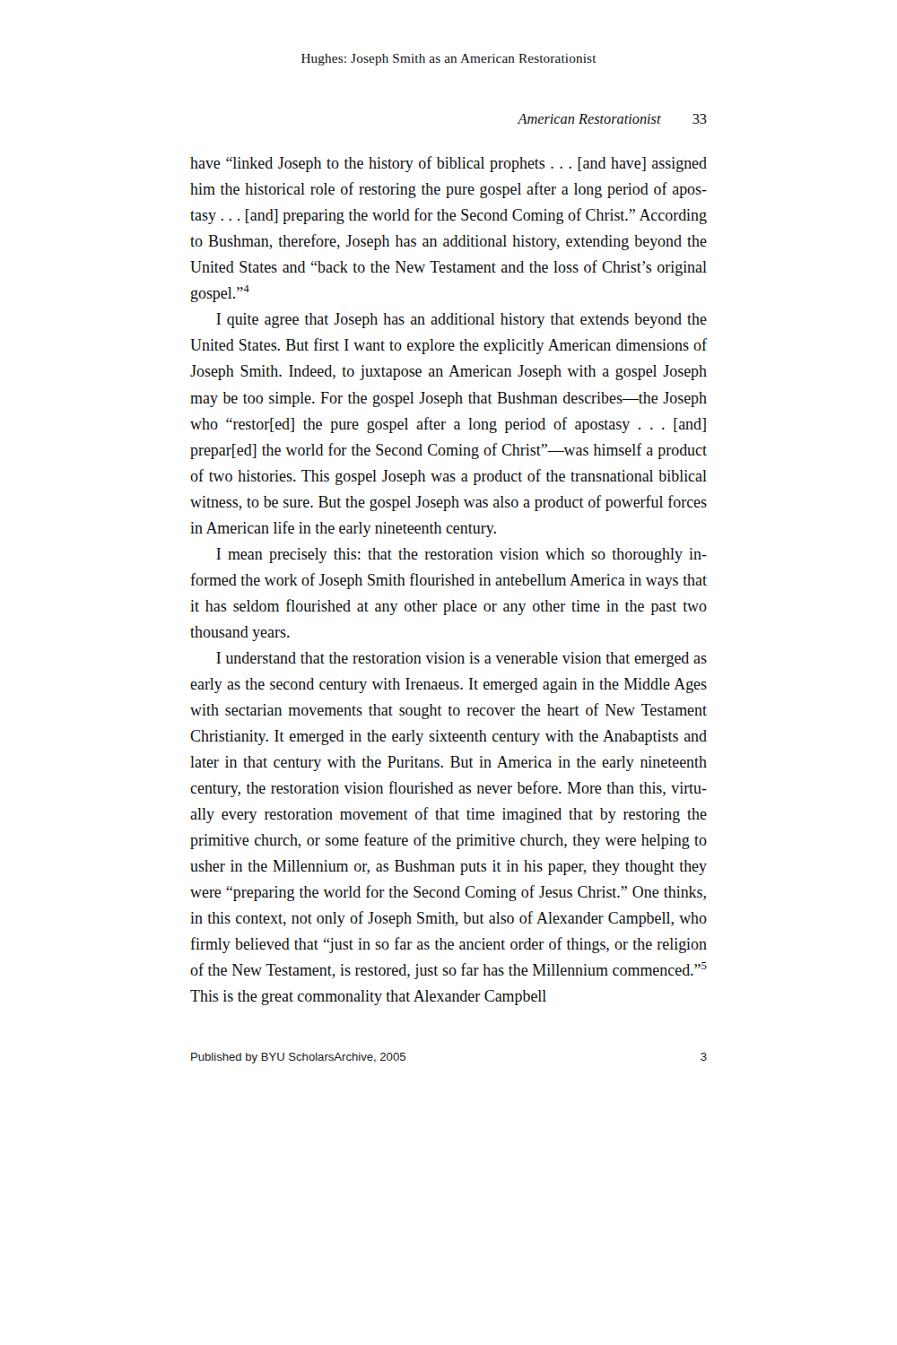Hughes: Joseph Smith as an American Restorationist
American Restorationist 33
have “linked Joseph to the history of biblical prophets . . . [and have] assigned him the historical role of restoring the pure gospel after a long period of apostasy . . . [and] preparing the world for the Second Coming of Christ.” According to Bushman, therefore, Joseph has an additional history, extending beyond the United States and “back to the New Testament and the loss of Christ’s original gospel.”4
I quite agree that Joseph has an additional history that extends beyond the United States. But first I want to explore the explicitly American dimensions of Joseph Smith. Indeed, to juxtapose an American Joseph with a gospel Joseph may be too simple. For the gospel Joseph that Bushman describes—the Joseph who “restor[ed] the pure gospel after a long period of apostasy . . . [and] prepar[ed] the world for the Second Coming of Christ”—was himself a product of two histories. This gospel Joseph was a product of the transnational biblical witness, to be sure. But the gospel Joseph was also a product of powerful forces in American life in the early nineteenth century.
I mean precisely this: that the restoration vision which so thoroughly informed the work of Joseph Smith flourished in antebellum America in ways that it has seldom flourished at any other place or any other time in the past two thousand years.
I understand that the restoration vision is a venerable vision that emerged as early as the second century with Irenaeus. It emerged again in the Middle Ages with sectarian movements that sought to recover the heart of New Testament Christianity. It emerged in the early sixteenth century with the Anabaptists and later in that century with the Puritans. But in America in the early nineteenth century, the restoration vision flourished as never before. More than this, virtually every restoration movement of that time imagined that by restoring the primitive church, or some feature of the primitive church, they were helping to usher in the Millennium or, as Bushman puts it in his paper, they thought they were “preparing the world for the Second Coming of Jesus Christ.” One thinks, in this context, not only of Joseph Smith, but also of Alexander Campbell, who firmly believed that “just in so far as the ancient order of things, or the religion of the New Testament, is restored, just so far has the Millennium commenced.”5 This is the great commonality that Alexander Campbell
Published by BYU ScholarsArchive, 2005 3